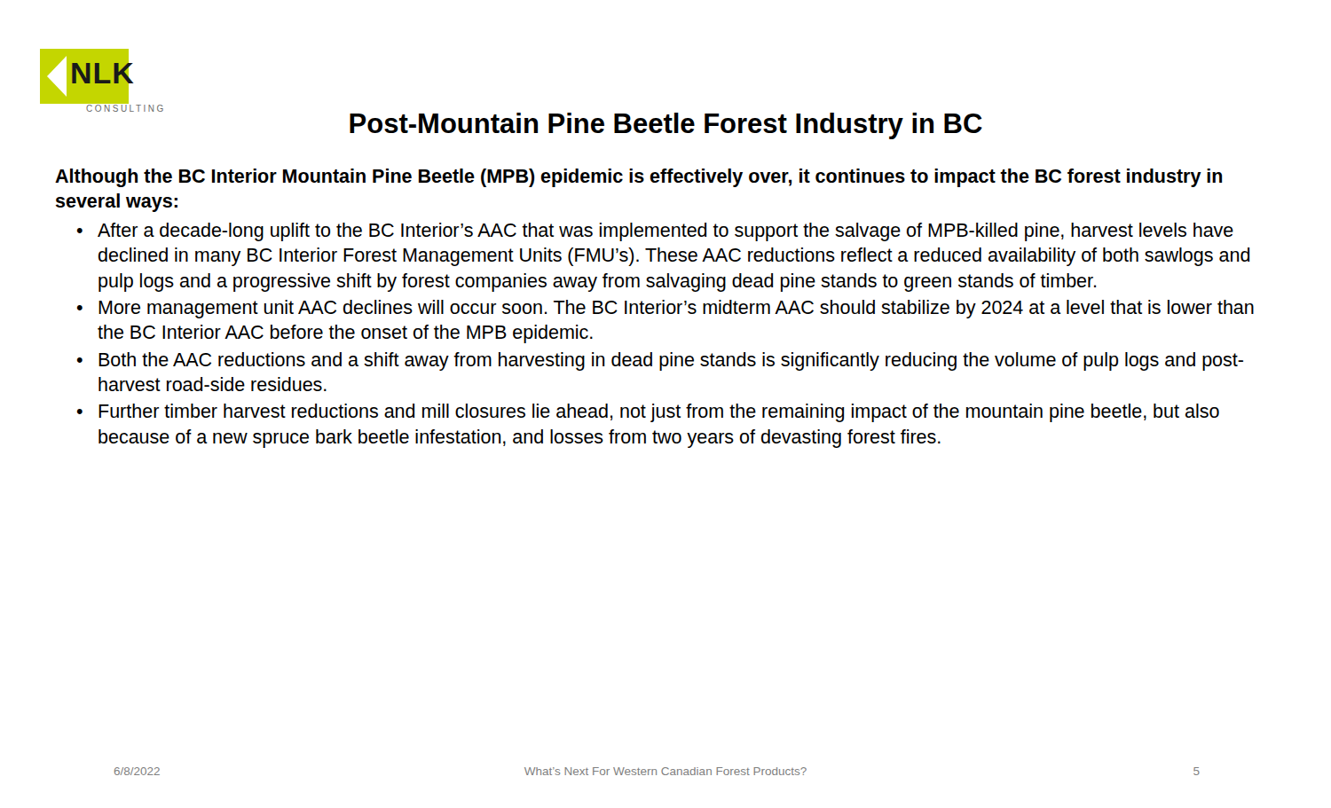NLK
CONSULTING
Post-Mountain Pine Beetle Forest Industry in BC
Although the BC Interior Mountain Pine Beetle (MPB) epidemic is effectively over, it continues to impact the BC forest industry in several ways:
After a decade-long uplift to the BC Interior’s AAC that was implemented to support the salvage of MPB-killed pine, harvest levels have declined in many BC Interior Forest Management Units (FMU’s). These AAC reductions reflect a reduced availability of both sawlogs and pulp logs and a progressive shift by forest companies away from salvaging dead pine stands to green stands of timber.
More management unit AAC declines will occur soon. The BC Interior’s midterm AAC should stabilize by 2024 at a level that is lower than the BC Interior AAC before the onset of the MPB epidemic.
Both the AAC reductions and a shift away from harvesting in dead pine stands is significantly reducing the volume of pulp logs and post-harvest road-side residues.
Further timber harvest reductions and mill closures lie ahead, not just from the remaining impact of the mountain pine beetle, but also because of a new spruce bark beetle infestation, and losses from two years of devasting forest fires.
6/8/2022 What’s Next For Western Canadian Forest Products? 5